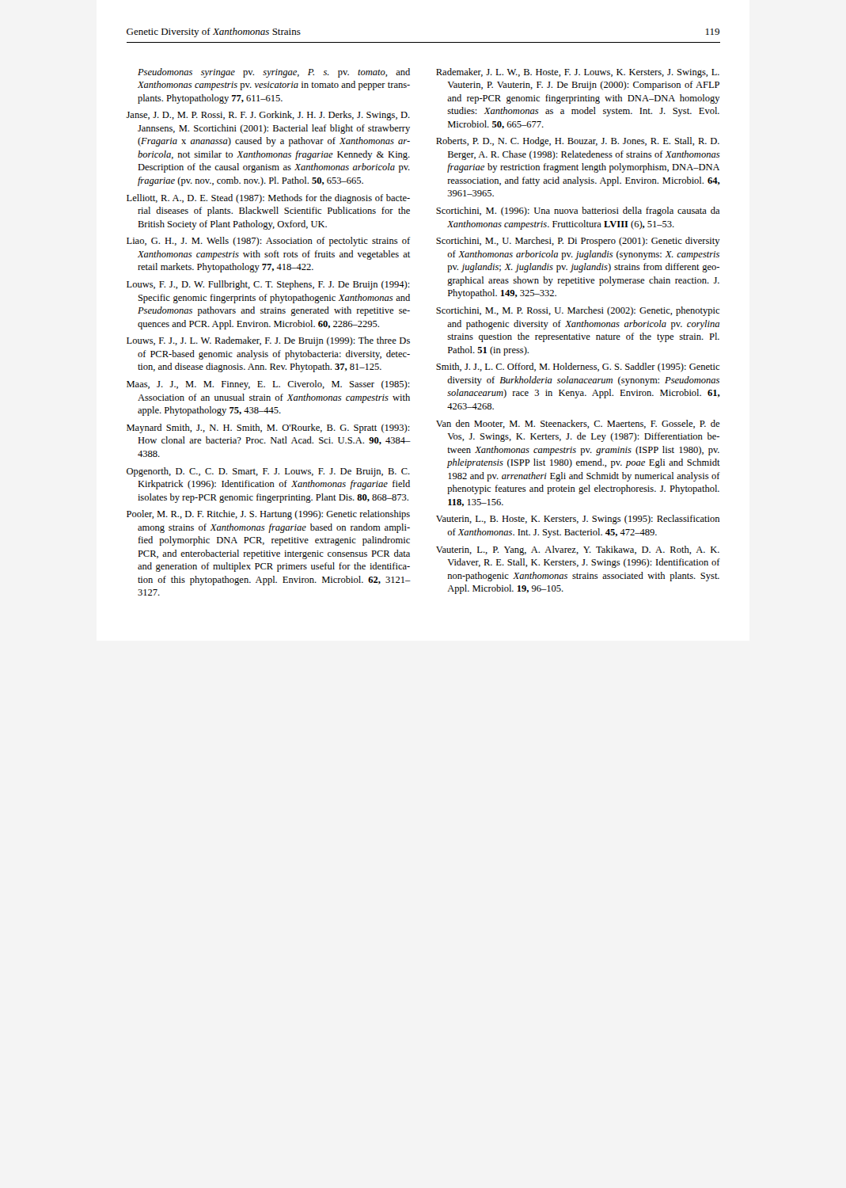Genetic Diversity of Xanthomonas Strains 119
Pseudomonas syringae pv. syringae, P. s. pv. tomato, and Xanthomonas campestris pv. vesicatoria in tomato and pepper transplants. Phytopathology 77, 611–615.
Janse, J. D., M. P. Rossi, R. F. J. Gorkink, J. H. J. Derks, J. Swings, D. Jannsens, M. Scortichini (2001): Bacterial leaf blight of strawberry (Fragaria x ananassa) caused by a pathovar of Xanthomonas arboricola, not similar to Xanthomonas fragariae Kennedy & King. Description of the causal organism as Xanthomonas arboricola pv. fragariae (pv. nov., comb. nov.). Pl. Pathol. 50, 653–665.
Lelliott, R. A., D. E. Stead (1987): Methods for the diagnosis of bacterial diseases of plants. Blackwell Scientific Publications for the British Society of Plant Pathology, Oxford, UK.
Liao, G. H., J. M. Wells (1987): Association of pectolytic strains of Xanthomonas campestris with soft rots of fruits and vegetables at retail markets. Phytopathology 77, 418–422.
Louws, F. J., D. W. Fullbright, C. T. Stephens, F. J. De Bruijn (1994): Specific genomic fingerprints of phytopathogenic Xanthomonas and Pseudomonas pathovars and strains generated with repetitive sequences and PCR. Appl. Environ. Microbiol. 60, 2286–2295.
Louws, F. J., J. L. W. Rademaker, F. J. De Bruijn (1999): The three Ds of PCR-based genomic analysis of phytobacteria: diversity, detection, and disease diagnosis. Ann. Rev. Phytopath. 37, 81–125.
Maas, J. J., M. M. Finney, E. L. Civerolo, M. Sasser (1985): Association of an unusual strain of Xanthomonas campestris with apple. Phytopathology 75, 438–445.
Maynard Smith, J., N. H. Smith, M. O'Rourke, B. G. Spratt (1993): How clonal are bacteria? Proc. Natl Acad. Sci. U.S.A. 90, 4384–4388.
Opgenorth, D. C., C. D. Smart, F. J. Louws, F. J. De Bruijn, B. C. Kirkpatrick (1996): Identification of Xanthomonas fragariae field isolates by rep-PCR genomic fingerprinting. Plant Dis. 80, 868–873.
Pooler, M. R., D. F. Ritchie, J. S. Hartung (1996): Genetic relationships among strains of Xanthomonas fragariae based on random amplified polymorphic DNA PCR, repetitive extragenic palindromic PCR, and enterobacterial repetitive intergenic consensus PCR data and generation of multiplex PCR primers useful for the identification of this phytopathogen. Appl. Environ. Microbiol. 62, 3121–3127.
Rademaker, J. L. W., B. Hoste, F. J. Louws, K. Kersters, J. Swings, L. Vauterin, P. Vauterin, F. J. De Bruijn (2000): Comparison of AFLP and rep-PCR genomic fingerprinting with DNA–DNA homology studies: Xanthomonas as a model system. Int. J. Syst. Evol. Microbiol. 50, 665–677.
Roberts, P. D., N. C. Hodge, H. Bouzar, J. B. Jones, R. E. Stall, R. D. Berger, A. R. Chase (1998): Relatedeness of strains of Xanthomonas fragariae by restriction fragment length polymorphism, DNA–DNA reassociation, and fatty acid analysis. Appl. Environ. Microbiol. 64, 3961–3965.
Scortichini, M. (1996): Una nuova batteriosi della fragola causata da Xanthomonas campestris. Frutticoltura LVIII (6), 51–53.
Scortichini, M., U. Marchesi, P. Di Prospero (2001): Genetic diversity of Xanthomonas arboricola pv. juglandis (synonyms: X. campestris pv. juglandis; X. juglandis pv. juglandis) strains from different geographical areas shown by repetitive polymerase chain reaction. J. Phytopathol. 149, 325–332.
Scortichini, M., M. P. Rossi, U. Marchesi (2002): Genetic, phenotypic and pathogenic diversity of Xanthomonas arboricola pv. corylina strains question the representative nature of the type strain. Pl. Pathol. 51 (in press).
Smith, J. J., L. C. Offord, M. Holderness, G. S. Saddler (1995): Genetic diversity of Burkholderia solanacearum (synonym: Pseudomonas solanacearum) race 3 in Kenya. Appl. Environ. Microbiol. 61, 4263–4268.
Van den Mooter, M. M. Steenackers, C. Maertens, F. Gossele, P. de Vos, J. Swings, K. Kerters, J. de Ley (1987): Differentiation between Xanthomonas campestris pv. graminis (ISPP list 1980), pv. phleipratensis (ISPP list 1980) emend., pv. poae Egli and Schmidt 1982 and pv. arrenatheri Egli and Schmidt by numerical analysis of phenotypic features and protein gel electrophoresis. J. Phytopathol. 118, 135–156.
Vauterin, L., B. Hoste, K. Kersters, J. Swings (1995): Reclassification of Xanthomonas. Int. J. Syst. Bacteriol. 45, 472–489.
Vauterin, L., P. Yang, A. Alvarez, Y. Takikawa, D. A. Roth, A. K. Vidaver, R. E. Stall, K. Kersters, J. Swings (1996): Identification of non-pathogenic Xanthomonas strains associated with plants. Syst. Appl. Microbiol. 19, 96–105.